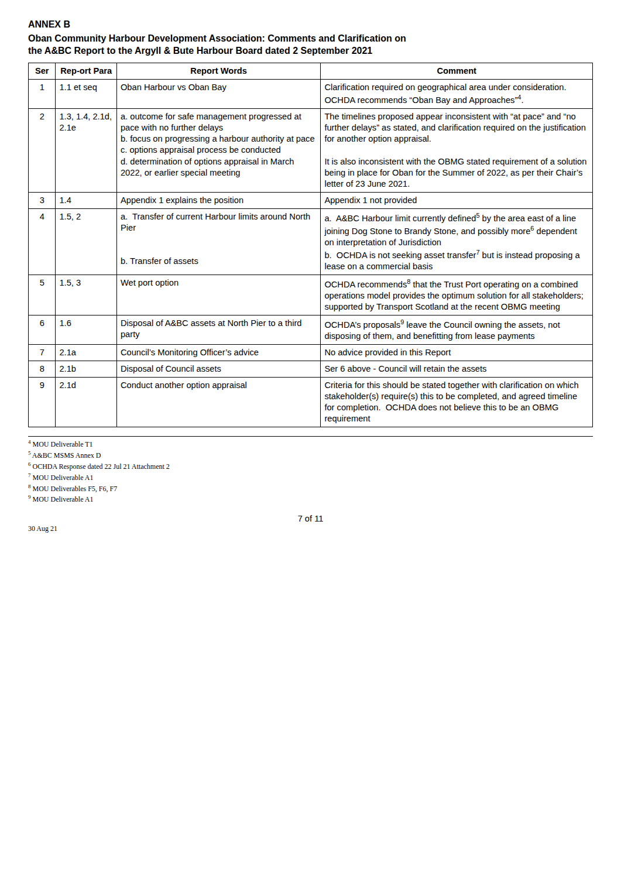ANNEX B
Oban Community Harbour Development Association: Comments and Clarification on
the A&BC Report to the Argyll & Bute Harbour Board dated 2 September 2021
| Ser | Rep-ort Para | Report Words | Comment |
| --- | --- | --- | --- |
| 1 | 1.1 et seq | Oban Harbour vs Oban Bay | Clarification required on geographical area under consideration. OCHDA recommends “Oban Bay and Approaches” 4 . |
| 2 | 1.3, 1.4, 2.1d, 2.1e | a. outcome for safe management progressed at pace with no further delays b. focus on progressing a harbour authority at pace c. options appraisal process be conducted d. determination of options appraisal in March 2022, or earlier special meeting | The timelines proposed appear inconsistent with “at pace” and “no further delays” as stated, and clarification required on the justification for another option appraisal. It is also inconsistent with the OBMG stated requirement of a solution being in place for Oban for the Summer of 2022, as per their Chair’s letter of 23 June 2021. |
| 3 | 1.4 | Appendix 1 explains the position | Appendix 1 not provided |
| 4 | 1.5, 2 | a. Transfer of current Harbour limits around North Pier b. Transfer of assets | a. A&BC Harbour limit currently defined 5 by the area east of a line joining Dog Stone to Brandy Stone, and possibly more 6 dependent on interpretation of Jurisdiction b. OCHDA is not seeking asset transfer 7 but is instead proposing a lease on a commercial basis |
| 5 | 1.5, 3 | Wet port option | OCHDA recommends 8 that the Trust Port operating on a combined operations model provides the optimum solution for all stakeholders; supported by Transport Scotland at the recent OBMG meeting |
| 6 | 1.6 | Disposal of A&BC assets at North Pier to a third party | OCHDA’s proposals 9 leave the Council owning the assets, not disposing of them, and benefitting from lease payments |
| 7 | 2.1a | Council’s Monitoring Officer’s advice | No advice provided in this Report |
| 8 | 2.1b | Disposal of Council assets | Ser 6 above - Council will retain the assets |
| 9 | 2.1d | Conduct another option appraisal | Criteria for this should be stated together with clarification on which stakeholder(s) require(s) this to be completed, and agreed timeline for completion. OCHDA does not believe this to be an OBMG requirement |
4 MOU Deliverable T1
5 A&BC MSMS Annex D
6 OCHDA Response dated 22 Jul 21 Attachment 2
7 MOU Deliverable A1
8 MOU Deliverables F5, F6, F7
9 MOU Deliverable A1
7 of 11
30 Aug 21